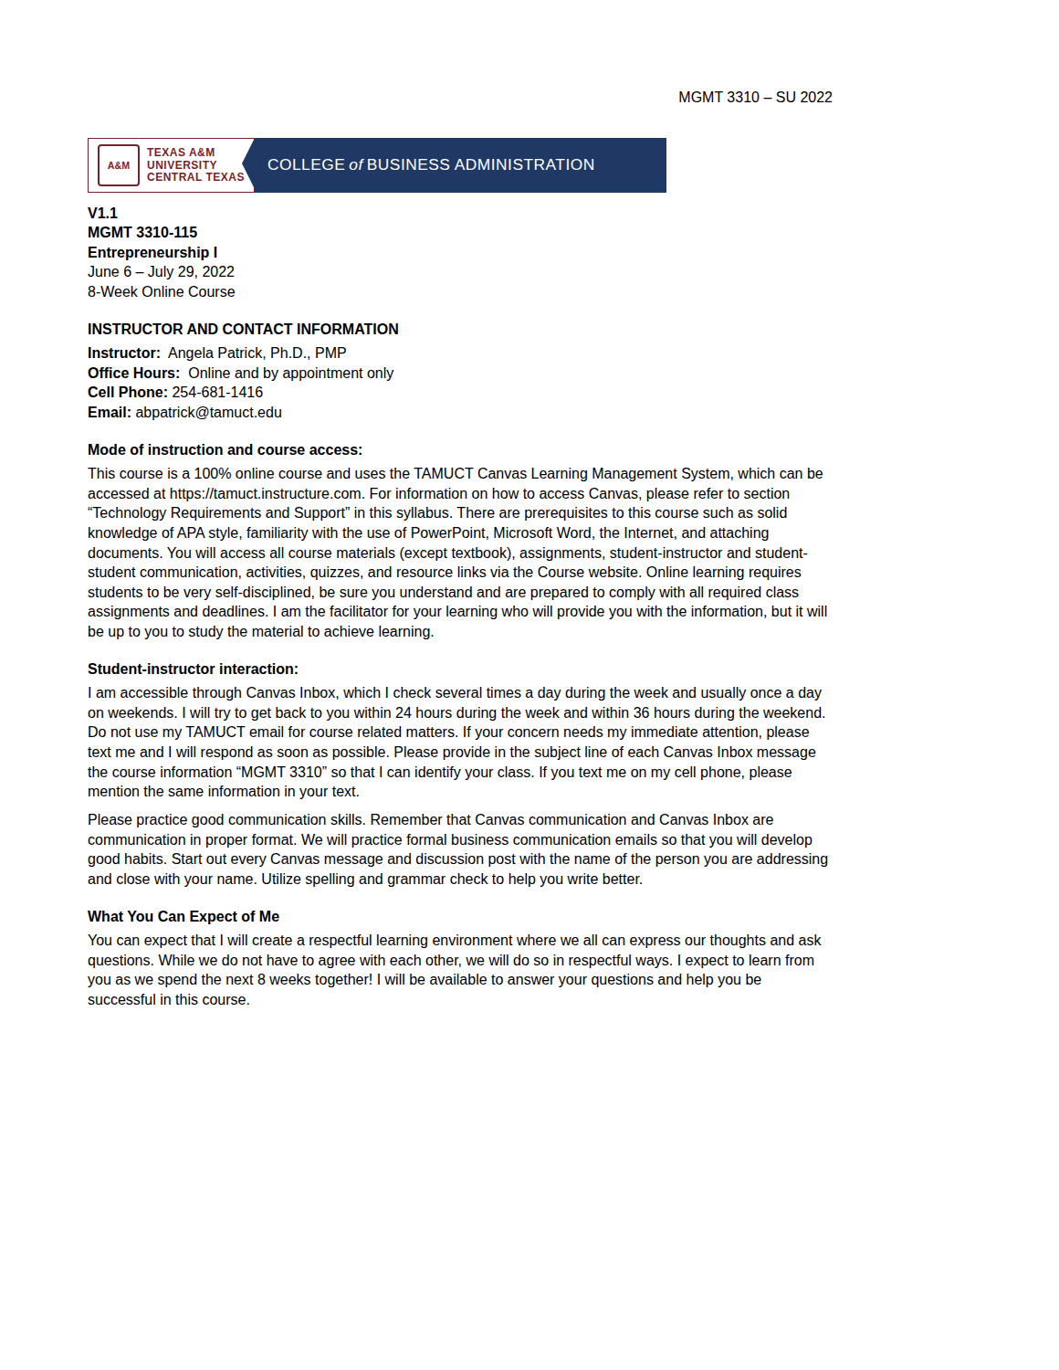MGMT 3310 – SU 2022
A&M
TEXAS A&M
UNIVERSITY
CENTRAL TEXAS
COLLEGE of BUSINESS ADMINISTRATION
V1.1
MGMT 3310-115
Entrepreneurship I
June 6 – July 29, 2022
8-Week Online Course
INSTRUCTOR AND CONTACT INFORMATION
Instructor: Angela Patrick, Ph.D., PMP
Office Hours: Online and by appointment only
Cell Phone: 254-681-1416
Email: abpatrick@tamuct.edu
Mode of instruction and course access:
This course is a 100% online course and uses the TAMUCT Canvas Learning Management System, which can be accessed at https://tamuct.instructure.com. For information on how to access Canvas, please refer to section “Technology Requirements and Support” in this syllabus. There are prerequisites to this course such as solid knowledge of APA style, familiarity with the use of PowerPoint, Microsoft Word, the Internet, and attaching documents. You will access all course materials (except textbook), assignments, student-instructor and student-student communication, activities, quizzes, and resource links via the Course website. Online learning requires students to be very self-disciplined, be sure you understand and are prepared to comply with all required class assignments and deadlines. I am the facilitator for your learning who will provide you with the information, but it will be up to you to study the material to achieve learning.
Student-instructor interaction:
I am accessible through Canvas Inbox, which I check several times a day during the week and usually once a day on weekends. I will try to get back to you within 24 hours during the week and within 36 hours during the weekend. Do not use my TAMUCT email for course related matters. If your concern needs my immediate attention, please text me and I will respond as soon as possible. Please provide in the subject line of each Canvas Inbox message the course information “MGMT 3310” so that I can identify your class. If you text me on my cell phone, please mention the same information in your text.
Please practice good communication skills. Remember that Canvas communication and Canvas Inbox are communication in proper format. We will practice formal business communication emails so that you will develop good habits. Start out every Canvas message and discussion post with the name of the person you are addressing and close with your name. Utilize spelling and grammar check to help you write better.
What You Can Expect of Me
You can expect that I will create a respectful learning environment where we all can express our thoughts and ask questions. While we do not have to agree with each other, we will do so in respectful ways. I expect to learn from you as we spend the next 8 weeks together! I will be available to answer your questions and help you be successful in this course.